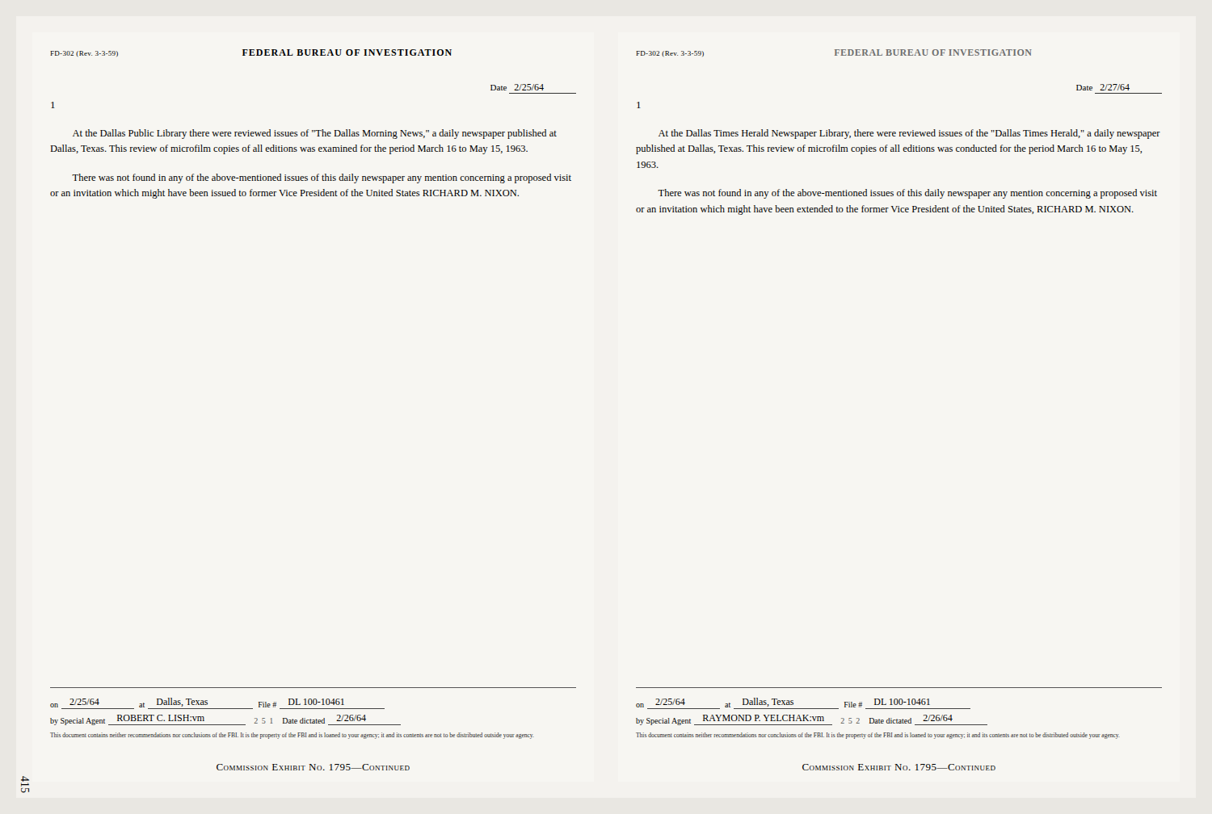FD-302 (Rev. 3-3-59) FEDERAL BUREAU OF INVESTIGATION
Date 2/25/64
1
At the Dallas Public Library there were reviewed issues of "The Dallas Morning News," a daily newspaper published at Dallas, Texas. This review of microfilm copies of all editions was examined for the period March 16 to May 15, 1963.
There was not found in any of the above-mentioned issues of this daily newspaper any mention concerning a proposed visit or an invitation which might have been issued to former Vice President of the United States RICHARD M. NIXON.
on 2/25/64
at Dallas, Texas
File #DL 100-10461
by Special Agent ROBERT C. LISH:vm
2 5 1
Date dictated 2/26/64
This document contains neither recommendations nor conclusions of the FBI. It is the property of the FBI and is loaned to your agency; it and its contents are not to be distributed outside your agency.
Commission Exhibit No. 1795—Continued
FD-302 (Rev. 3-3-59) FEDERAL BUREAU OF INVESTIGATION
Date 2/27/64
1
At the Dallas Times Herald Newspaper Library, there were reviewed issues of the "Dallas Times Herald," a daily newspaper published at Dallas, Texas. This review of microfilm copies of all editions was conducted for the period March 16 to May 15, 1963.
There was not found in any of the above-mentioned issues of this daily newspaper any mention concerning a proposed visit or an invitation which might have been extended to the former Vice President of the United States, RICHARD M. NIXON.
on 2/25/64
at Dallas, Texas
File #DL 100-10461
by Special Agent RAYMOND P. YELCHAK:vm
2 5 2
Date dictated 2/26/64
This document contains neither recommendations nor conclusions of the FBI. It is the property of the FBI and is loaned to your agency; it and its contents are not to be distributed outside your agency.
Commission Exhibit No. 1795—Continued
415